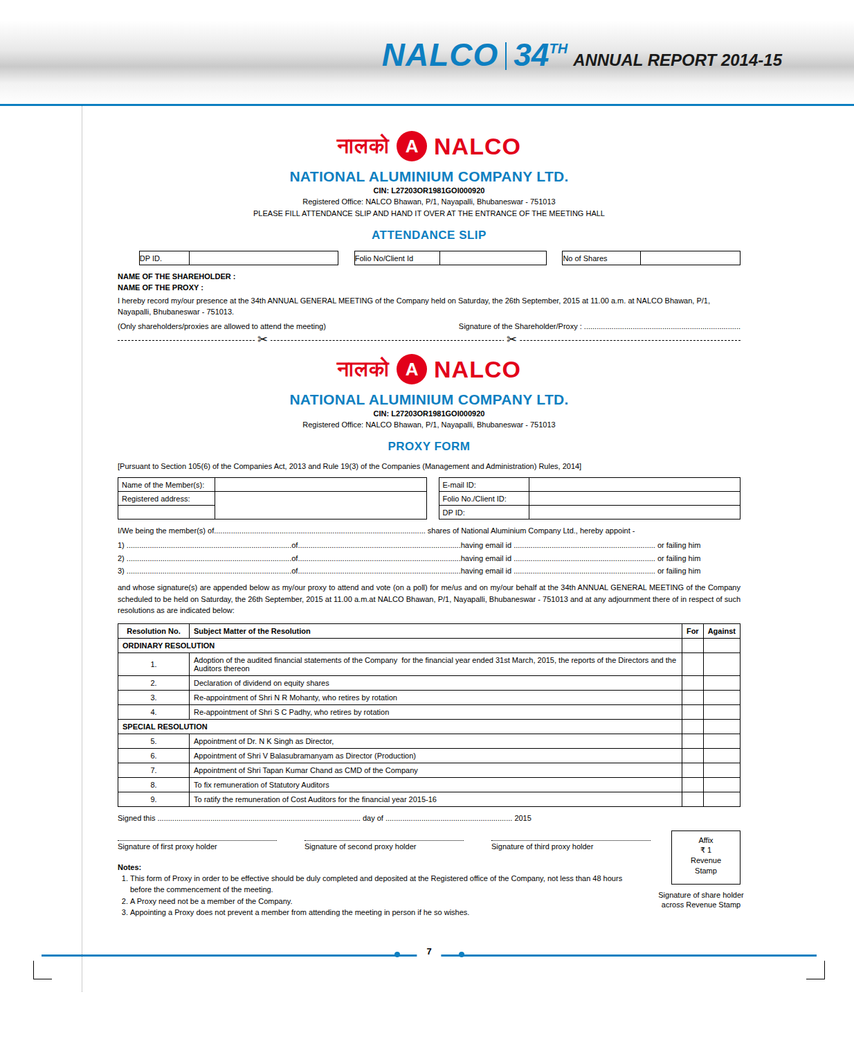NALCO 34 TH ANNUAL REPORT 2014-15
नालकोANALCO
NATIONAL ALUMINIUM COMPANY LTD.
CIN: L27203OR1981GOI000920
Registered Office: NALCO Bhawan, P/1, Nayapalli, Bhubaneswar - 751013
PLEASE FILL ATTENDANCE SLIP AND HAND IT OVER AT THE ENTRANCE OF THE MEETING HALL
ATTENDANCE SLIP
| | DP ID. | | | Folio No/Client Id | | | No of Shares | |
NAME OF THE SHAREHOLDER :
NAME OF THE PROXY :
I hereby record my/our presence at the 34th ANNUAL GENERAL MEETING of the Company held on Saturday, the 26th September, 2015 at 11.00 a.m. at NALCO Bhawan, P/1, Nayapalli, Bhubaneswar - 751013.
(Only shareholders/proxies are allowed to attend the meeting)
Signature of the Shareholder/Proxy : ..........................................................................
✂ ✂
नालकोANALCO
NATIONAL ALUMINIUM COMPANY LTD.
CIN: L27203OR1981GOI000920
Registered Office: NALCO Bhawan, P/1, Nayapalli, Bhubaneswar - 751013
PROXY FORM
[Pursuant to Section 105(6) of the Companies Act, 2013 and Rule 19(3) of the Companies (Management and Administration) Rules, 2014]
| Name of the Member(s): | | | E-mail ID: | |
| Registered address: | | | Folio No./Client ID: | |
| | DP ID: | |
I/We being the member(s) of.................................................................................................... shares of National Aluminium Company Ltd., hereby appoint -
1) ..............................................................................of.............................................................................having email id ................................................................... or failing him
2) ..............................................................................of.............................................................................having email id ................................................................... or failing him
3) ..............................................................................of.............................................................................having email id ................................................................... or failing him
and whose signature(s) are appended below as my/our proxy to attend and vote (on a poll) for me/us and on my/our behalf at the 34th ANNUAL GENERAL MEETING of the Company scheduled to be held on Saturday, the 26th September, 2015 at 11.00 a.m.at NALCO Bhawan, P/1, Nayapalli, Bhubaneswar - 751013 and at any adjournment there of in respect of such resolutions as are indicated below:
| Resolution No. | Subject Matter of the Resolution | For | Against |
| --- | --- | --- | --- |
| ORDINARY RESOLUTION | | |
| 1. | Adoption of the audited financial statements of the Company for the financial year ended 31st March, 2015, the reports of the Directors and the Auditors thereon | | |
| 2. | Declaration of dividend on equity shares | | |
| 3. | Re-appointment of Shri N R Mohanty, who retires by rotation | | |
| 4. | Re-appointment of Shri S C Padhy, who retires by rotation | | |
| SPECIAL RESOLUTION | | |
| 5. | Appointment of Dr. N K Singh as Director, | | |
| 6. | Appointment of Shri V Balasubramanyam as Director (Production) | | |
| 7. | Appointment of Shri Tapan Kumar Chand as CMD of the Company | | |
| 8. | To fix remuneration of Statutory Auditors | | |
| 9. | To ratify the remuneration of Cost Auditors for the financial year 2015-16 | | |
Signed this ................................................................................................ day of ............................................................ 2015
Signature of first proxy holder
Signature of second proxy holder
Signature of third proxy holder
Affix
₹ 1
Revenue
Stamp
Signature of share holder
across Revenue Stamp
Notes:
This form of Proxy in order to be effective should be duly completed and deposited at the Registered office of the Company, not less than 48 hours before the commencement of the meeting.
A Proxy need not be a member of the Company.
Appointing a Proxy does not prevent a member from attending the meeting in person if he so wishes.
7